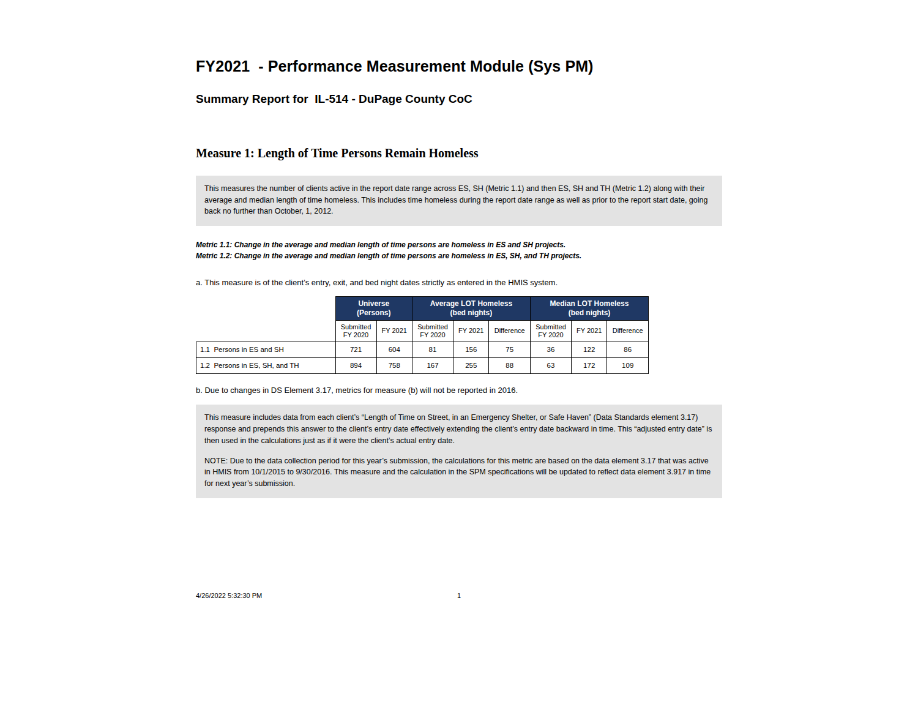FY2021 - Performance Measurement Module (Sys PM)
Summary Report for IL-514 - DuPage County CoC
Measure 1: Length of Time Persons Remain Homeless
This measures the number of clients active in the report date range across ES, SH (Metric 1.1) and then ES, SH and TH (Metric 1.2) along with their average and median length of time homeless. This includes time homeless during the report date range as well as prior to the report start date, going back no further than October, 1, 2012.
Metric 1.1: Change in the average and median length of time persons are homeless in ES and SH projects.
Metric 1.2: Change in the average and median length of time persons are homeless in ES, SH, and TH projects.
a. This measure is of the client’s entry, exit, and bed night dates strictly as entered in the HMIS system.
| | Universe (Persons) | Average LOT Homeless (bed nights) | Median LOT Homeless (bed nights) |
| --- | --- | --- | --- |
| Submitted FY 2020 | FY 2021 | Submitted FY 2020 | FY 2021 | Difference | Submitted FY 2020 | FY 2021 | Difference |
| 1.1 Persons in ES and SH | 721 | 604 | 81 | 156 | 75 | 36 | 122 | 86 |
| 1.2 Persons in ES, SH, and TH | 894 | 758 | 167 | 255 | 88 | 63 | 172 | 109 |
b. Due to changes in DS Element 3.17, metrics for measure (b) will not be reported in 2016.
This measure includes data from each client’s “Length of Time on Street, in an Emergency Shelter, or Safe Haven” (Data Standards element 3.17) response and prepends this answer to the client’s entry date effectively extending the client’s entry date backward in time. This “adjusted entry date” is then used in the calculations just as if it were the client’s actual entry date.
NOTE: Due to the data collection period for this year’s submission, the calculations for this metric are based on the data element 3.17 that was active in HMIS from 10/1/2015 to 9/30/2016. This measure and the calculation in the SPM specifications will be updated to reflect data element 3.917 in time for next year’s submission.
4/26/2022 5:32:30 PM 1